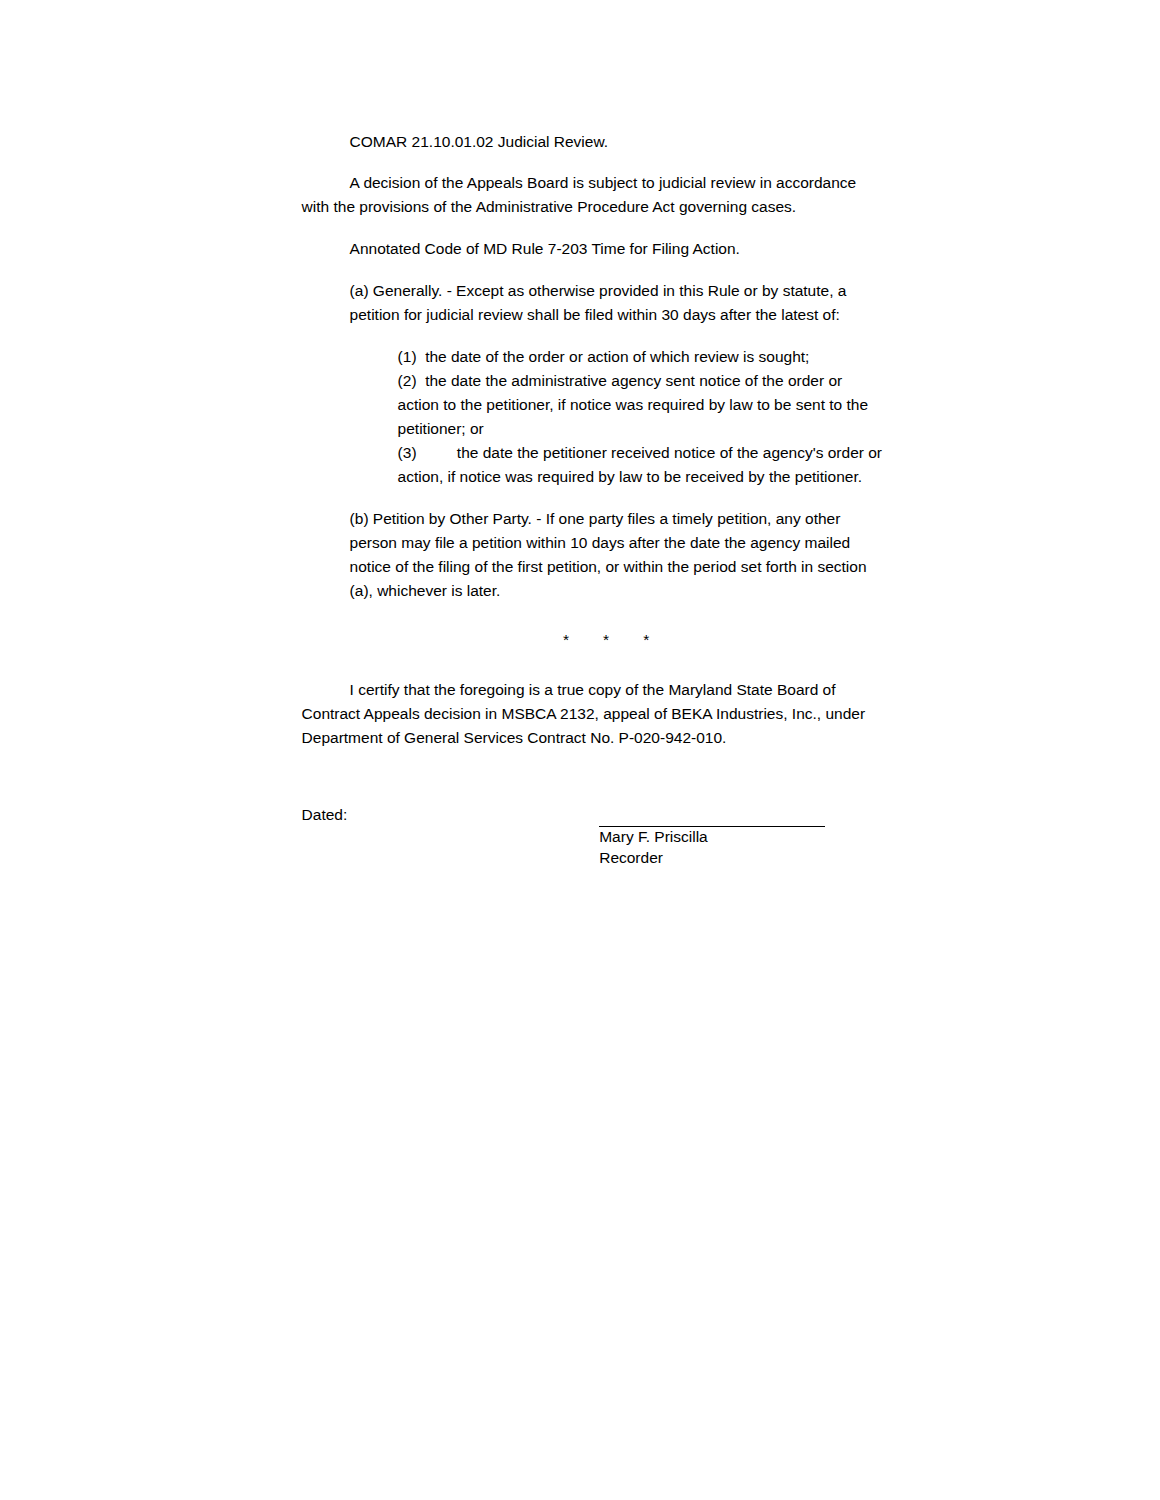COMAR 21.10.01.02 Judicial Review.
A decision of the Appeals Board is subject to judicial review in accordance with the provisions of the Administrative Procedure Act governing cases.
Annotated Code of MD Rule 7-203 Time for Filing Action.
(a) Generally. - Except as otherwise provided in this Rule or by statute, a petition for judicial review shall be filed within 30 days after the latest of:
(1) the date of the order or action of which review is sought;
(2) the date the administrative agency sent notice of the order or action to the petitioner, if notice was required by law to be sent to the petitioner; or
(3) the date the petitioner received notice of the agency's order or action, if notice was required by law to be received by the petitioner.
(b) Petition by Other Party. - If one party files a timely petition, any other person may file a petition within 10 days after the date the agency mailed notice of the filing of the first petition, or within the period set forth in section (a), whichever is later.
***
I certify that the foregoing is a true copy of the Maryland State Board of Contract Appeals decision in MSBCA 2132, appeal of BEKA Industries, Inc., under Department of General Services Contract No. P-020-942-010.
Dated:
Mary F. Priscilla
Recorder